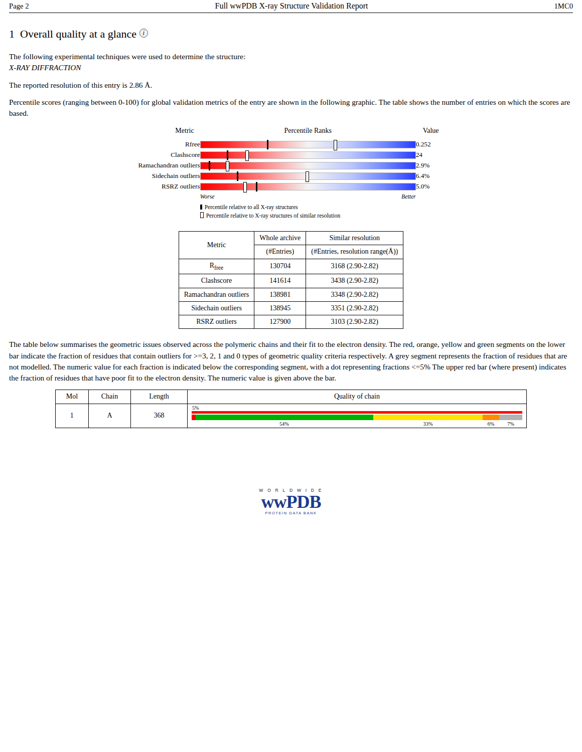Page 2
Full wwPDB X-ray Structure Validation Report
1MC0
1 Overall quality at a glance i
The following experimental techniques were used to determine the structure:
X-RAY DIFFRACTION
The reported resolution of this entry is 2.86 Å.
Percentile scores (ranging between 0-100) for global validation metrics of the entry are shown in the following graphic. The table shows the number of entries on which the scores are based.
| Metric | Percentile Ranks | Value |
| --- | --- | --- |
| Rfree | | 0.252 |
| Clashscore | | 24 |
| Ramachandran outliers | | 2.9% |
| Sidechain outliers | | 6.4% |
| RSRZ outliers | | 5.0% |
| | Worse Better Percentile relative to all X-ray structures Percentile relative to X-ray structures of similar resolution | |
| Metric | Whole archive | Similar resolution |
| --- | --- | --- |
| (#Entries) | (#Entries, resolution range(Å)) |
| R free | 130704 | 3168 (2.90-2.82) |
| Clashscore | 141614 | 3438 (2.90-2.82) |
| Ramachandran outliers | 138981 | 3348 (2.90-2.82) |
| Sidechain outliers | 138945 | 3351 (2.90-2.82) |
| RSRZ outliers | 127900 | 3103 (2.90-2.82) |
The table below summarises the geometric issues observed across the polymeric chains and their fit to the electron density. The red, orange, yellow and green segments on the lower bar indicate the fraction of residues that contain outliers for >=3, 2, 1 and 0 types of geometric quality criteria respectively. A grey segment represents the fraction of residues that are not modelled. The numeric value for each fraction is indicated below the corresponding segment, with a dot representing fractions <=5% The upper red bar (where present) indicates the fraction of residues that have poor fit to the electron density. The numeric value is given above the bar.
| Mol | Chain | Length | Quality of chain |
| --- | --- | --- | --- |
| 1 | A | 368 | 5% 54% 33% 6% 7% |
W O R L D W I D E
ww PDB
PROTEIN DATA BANK